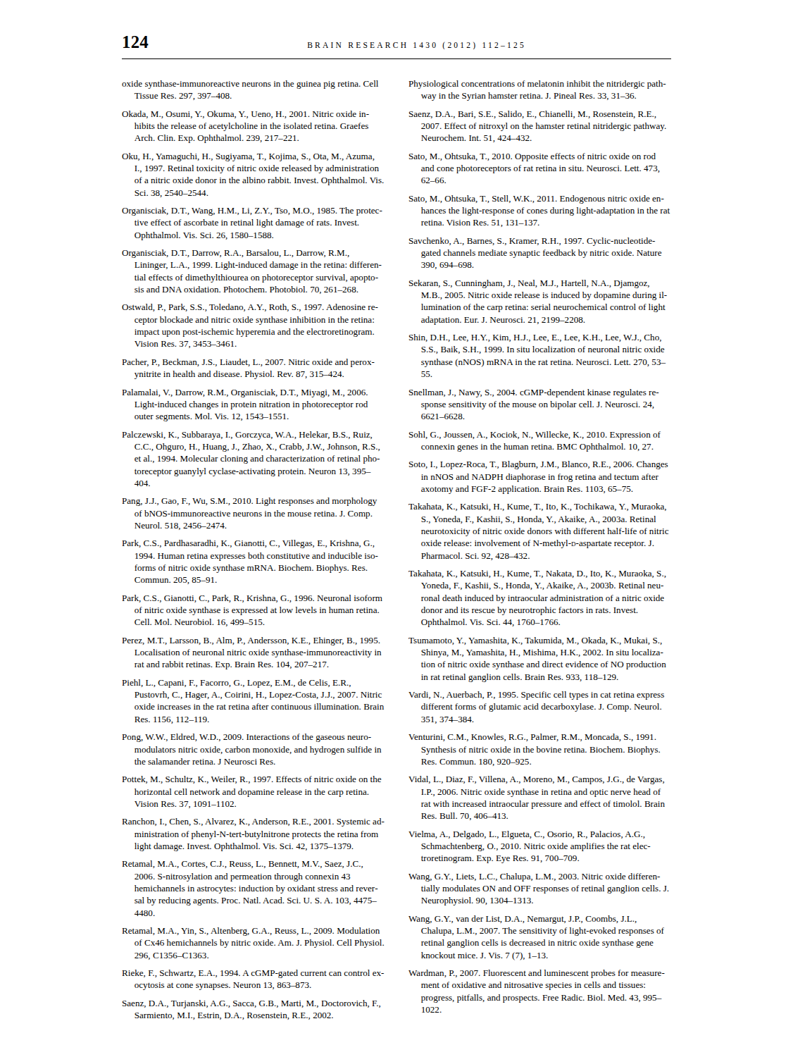124
Brain Research 1430 (2012) 112–125
oxide synthase-immunoreactive neurons in the guinea pig retina. Cell Tissue Res. 297, 397–408.
Okada, M., Osumi, Y., Okuma, Y., Ueno, H., 2001. Nitric oxide inhibits the release of acetylcholine in the isolated retina. Graefes Arch. Clin. Exp. Ophthalmol. 239, 217–221.
Oku, H., Yamaguchi, H., Sugiyama, T., Kojima, S., Ota, M., Azuma, I., 1997. Retinal toxicity of nitric oxide released by administration of a nitric oxide donor in the albino rabbit. Invest. Ophthalmol. Vis. Sci. 38, 2540–2544.
Organisciak, D.T., Wang, H.M., Li, Z.Y., Tso, M.O., 1985. The protective effect of ascorbate in retinal light damage of rats. Invest. Ophthalmol. Vis. Sci. 26, 1580–1588.
Organisciak, D.T., Darrow, R.A., Barsalou, L., Darrow, R.M., Lininger, L.A., 1999. Light-induced damage in the retina: differential effects of dimethylthiourea on photoreceptor survival, apoptosis and DNA oxidation. Photochem. Photobiol. 70, 261–268.
Ostwald, P., Park, S.S., Toledano, A.Y., Roth, S., 1997. Adenosine receptor blockade and nitric oxide synthase inhibition in the retina: impact upon post-ischemic hyperemia and the electroretinogram. Vision Res. 37, 3453–3461.
Pacher, P., Beckman, J.S., Liaudet, L., 2007. Nitric oxide and peroxynitrite in health and disease. Physiol. Rev. 87, 315–424.
Palamalai, V., Darrow, R.M., Organisciak, D.T., Miyagi, M., 2006. Light-induced changes in protein nitration in photoreceptor rod outer segments. Mol. Vis. 12, 1543–1551.
Palczewski, K., Subbaraya, I., Gorczyca, W.A., Helekar, B.S., Ruiz, C.C., Ohguro, H., Huang, J., Zhao, X., Crabb, J.W., Johnson, R.S., et al., 1994. Molecular cloning and characterization of retinal photoreceptor guanylyl cyclase-activating protein. Neuron 13, 395–404.
Pang, J.J., Gao, F., Wu, S.M., 2010. Light responses and morphology of bNOS-immunoreactive neurons in the mouse retina. J. Comp. Neurol. 518, 2456–2474.
Park, C.S., Pardhasaradhi, K., Gianotti, C., Villegas, E., Krishna, G., 1994. Human retina expresses both constitutive and inducible isoforms of nitric oxide synthase mRNA. Biochem. Biophys. Res. Commun. 205, 85–91.
Park, C.S., Gianotti, C., Park, R., Krishna, G., 1996. Neuronal isoform of nitric oxide synthase is expressed at low levels in human retina. Cell. Mol. Neurobiol. 16, 499–515.
Perez, M.T., Larsson, B., Alm, P., Andersson, K.E., Ehinger, B., 1995. Localisation of neuronal nitric oxide synthase-immunoreactivity in rat and rabbit retinas. Exp. Brain Res. 104, 207–217.
Piehl, L., Capani, F., Facorro, G., Lopez, E.M., de Celis, E.R., Pustovrh, C., Hager, A., Coirini, H., Lopez-Costa, J.J., 2007. Nitric oxide increases in the rat retina after continuous illumination. Brain Res. 1156, 112–119.
Pong, W.W., Eldred, W.D., 2009. Interactions of the gaseous neuromodulators nitric oxide, carbon monoxide, and hydrogen sulfide in the salamander retina. J Neurosci Res.
Pottek, M., Schultz, K., Weiler, R., 1997. Effects of nitric oxide on the horizontal cell network and dopamine release in the carp retina. Vision Res. 37, 1091–1102.
Ranchon, I., Chen, S., Alvarez, K., Anderson, R.E., 2001. Systemic administration of phenyl-N-tert-butylnitrone protects the retina from light damage. Invest. Ophthalmol. Vis. Sci. 42, 1375–1379.
Retamal, M.A., Cortes, C.J., Reuss, L., Bennett, M.V., Saez, J.C., 2006. S-nitrosylation and permeation through connexin 43 hemichannels in astrocytes: induction by oxidant stress and reversal by reducing agents. Proc. Natl. Acad. Sci. U. S. A. 103, 4475–4480.
Retamal, M.A., Yin, S., Altenberg, G.A., Reuss, L., 2009. Modulation of Cx46 hemichannels by nitric oxide. Am. J. Physiol. Cell Physiol. 296, C1356–C1363.
Rieke, F., Schwartz, E.A., 1994. A cGMP-gated current can control exocytosis at cone synapses. Neuron 13, 863–873.
Saenz, D.A., Turjanski, A.G., Sacca, G.B., Marti, M., Doctorovich, F., Sarmiento, M.I., Estrin, D.A., Rosenstein, R.E., 2002.
Physiological concentrations of melatonin inhibit the nitridergic pathway in the Syrian hamster retina. J. Pineal Res. 33, 31–36.
Saenz, D.A., Bari, S.E., Salido, E., Chianelli, M., Rosenstein, R.E., 2007. Effect of nitroxyl on the hamster retinal nitridergic pathway. Neurochem. Int. 51, 424–432.
Sato, M., Ohtsuka, T., 2010. Opposite effects of nitric oxide on rod and cone photoreceptors of rat retina in situ. Neurosci. Lett. 473, 62–66.
Sato, M., Ohtsuka, T., Stell, W.K., 2011. Endogenous nitric oxide enhances the light-response of cones during light-adaptation in the rat retina. Vision Res. 51, 131–137.
Savchenko, A., Barnes, S., Kramer, R.H., 1997. Cyclic-nucleotide-gated channels mediate synaptic feedback by nitric oxide. Nature 390, 694–698.
Sekaran, S., Cunningham, J., Neal, M.J., Hartell, N.A., Djamgoz, M.B., 2005. Nitric oxide release is induced by dopamine during illumination of the carp retina: serial neurochemical control of light adaptation. Eur. J. Neurosci. 21, 2199–2208.
Shin, D.H., Lee, H.Y., Kim, H.J., Lee, E., Lee, K.H., Lee, W.J., Cho, S.S., Baik, S.H., 1999. In situ localization of neuronal nitric oxide synthase (nNOS) mRNA in the rat retina. Neurosci. Lett. 270, 53–55.
Snellman, J., Nawy, S., 2004. cGMP-dependent kinase regulates response sensitivity of the mouse on bipolar cell. J. Neurosci. 24, 6621–6628.
Sohl, G., Joussen, A., Kociok, N., Willecke, K., 2010. Expression of connexin genes in the human retina. BMC Ophthalmol. 10, 27.
Soto, I., Lopez-Roca, T., Blagburn, J.M., Blanco, R.E., 2006. Changes in nNOS and NADPH diaphorase in frog retina and tectum after axotomy and FGF-2 application. Brain Res. 1103, 65–75.
Takahata, K., Katsuki, H., Kume, T., Ito, K., Tochikawa, Y., Muraoka, S., Yoneda, F., Kashii, S., Honda, Y., Akaike, A., 2003a. Retinal neurotoxicity of nitric oxide donors with different half-life of nitric oxide release: involvement of N-methyl-d-aspartate receptor. J. Pharmacol. Sci. 92, 428–432.
Takahata, K., Katsuki, H., Kume, T., Nakata, D., Ito, K., Muraoka, S., Yoneda, F., Kashii, S., Honda, Y., Akaike, A., 2003b. Retinal neuronal death induced by intraocular administration of a nitric oxide donor and its rescue by neurotrophic factors in rats. Invest. Ophthalmol. Vis. Sci. 44, 1760–1766.
Tsumamoto, Y., Yamashita, K., Takumida, M., Okada, K., Mukai, S., Shinya, M., Yamashita, H., Mishima, H.K., 2002. In situ localization of nitric oxide synthase and direct evidence of NO production in rat retinal ganglion cells. Brain Res. 933, 118–129.
Vardi, N., Auerbach, P., 1995. Specific cell types in cat retina express different forms of glutamic acid decarboxylase. J. Comp. Neurol. 351, 374–384.
Venturini, C.M., Knowles, R.G., Palmer, R.M., Moncada, S., 1991. Synthesis of nitric oxide in the bovine retina. Biochem. Biophys. Res. Commun. 180, 920–925.
Vidal, L., Diaz, F., Villena, A., Moreno, M., Campos, J.G., de Vargas, I.P., 2006. Nitric oxide synthase in retina and optic nerve head of rat with increased intraocular pressure and effect of timolol. Brain Res. Bull. 70, 406–413.
Vielma, A., Delgado, L., Elgueta, C., Osorio, R., Palacios, A.G., Schmachtenberg, O., 2010. Nitric oxide amplifies the rat electroretinogram. Exp. Eye Res. 91, 700–709.
Wang, G.Y., Liets, L.C., Chalupa, L.M., 2003. Nitric oxide differentially modulates ON and OFF responses of retinal ganglion cells. J. Neurophysiol. 90, 1304–1313.
Wang, G.Y., van der List, D.A., Nemargut, J.P., Coombs, J.L., Chalupa, L.M., 2007. The sensitivity of light-evoked responses of retinal ganglion cells is decreased in nitric oxide synthase gene knockout mice. J. Vis. 7 (7), 1–13.
Wardman, P., 2007. Fluorescent and luminescent probes for measurement of oxidative and nitrosative species in cells and tissues: progress, pitfalls, and prospects. Free Radic. Biol. Med. 43, 995–1022.